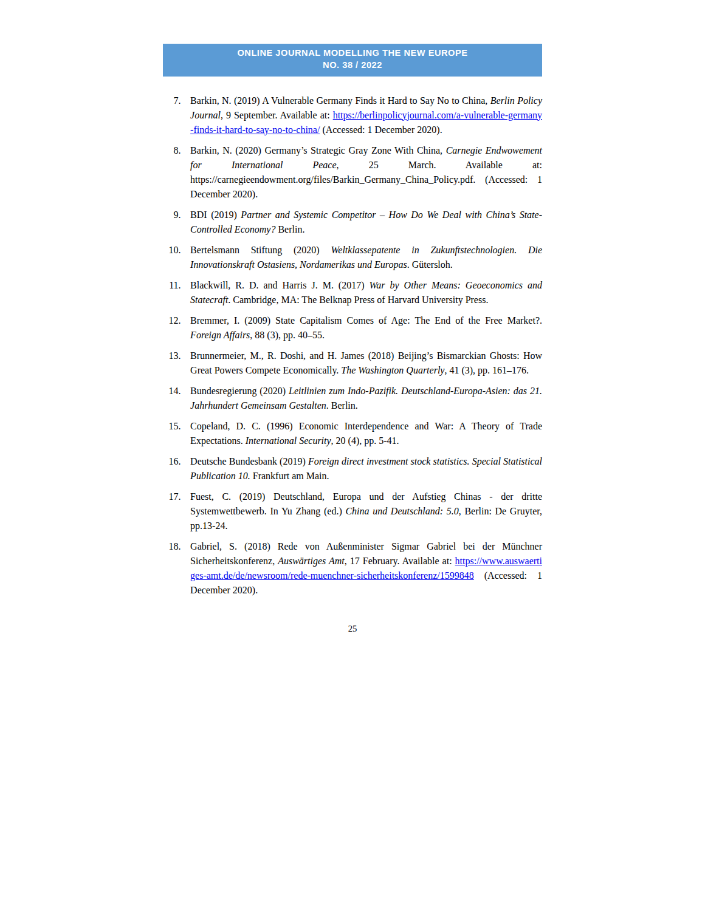ONLINE JOURNAL MODELLING THE NEW EUROPE
NO. 38 / 2022
Barkin, N. (2019) A Vulnerable Germany Finds it Hard to Say No to China, Berlin Policy Journal, 9 September. Available at: https://berlinpolicyjournal.com/a-vulnerable-germany-finds-it-hard-to-say-no-to-china/ (Accessed: 1 December 2020).
Barkin, N. (2020) Germany’s Strategic Gray Zone With China, Carnegie Endwowement for International Peace, 25 March. Available at: https://carnegieendowment.org/files/Barkin_Germany_China_Policy.pdf. (Accessed: 1 December 2020).
BDI (2019) Partner and Systemic Competitor – How Do We Deal with China’s State-Controlled Economy? Berlin.
Bertelsmann Stiftung (2020) Weltklassepatente in Zukunftstechnologien. Die Innovationskraft Ostasiens, Nordamerikas und Europas. Gütersloh.
Blackwill, R. D. and Harris J. M. (2017) War by Other Means: Geoeconomics and Statecraft. Cambridge, MA: The Belknap Press of Harvard University Press.
Bremmer, I. (2009) State Capitalism Comes of Age: The End of the Free Market?. Foreign Affairs, 88 (3), pp. 40–55.
Brunnermeier, M., R. Doshi, and H. James (2018) Beijing’s Bismarckian Ghosts: How Great Powers Compete Economically. The Washington Quarterly, 41 (3), pp. 161–176.
Bundesregierung (2020) Leitlinien zum Indo-Pazifik. Deutschland-Europa-Asien: das 21. Jahrhundert Gemeinsam Gestalten. Berlin.
Copeland, D. C. (1996) Economic Interdependence and War: A Theory of Trade Expectations. International Security, 20 (4), pp. 5-41.
Deutsche Bundesbank (2019) Foreign direct investment stock statistics. Special Statistical Publication 10. Frankfurt am Main.
Fuest, C. (2019) Deutschland, Europa und der Aufstieg Chinas - der dritte Systemwettbewerb. In Yu Zhang (ed.) China und Deutschland: 5.0, Berlin: De Gruyter, pp.13-24.
Gabriel, S. (2018) Rede von Außenminister Sigmar Gabriel bei der Münchner Sicherheitskonferenz, Auswärtiges Amt, 17 February. Available at: https://www.auswaertiges-amt.de/de/newsroom/rede-muenchner-sicherheitskonferenz/1599848 (Accessed: 1 December 2020).
25